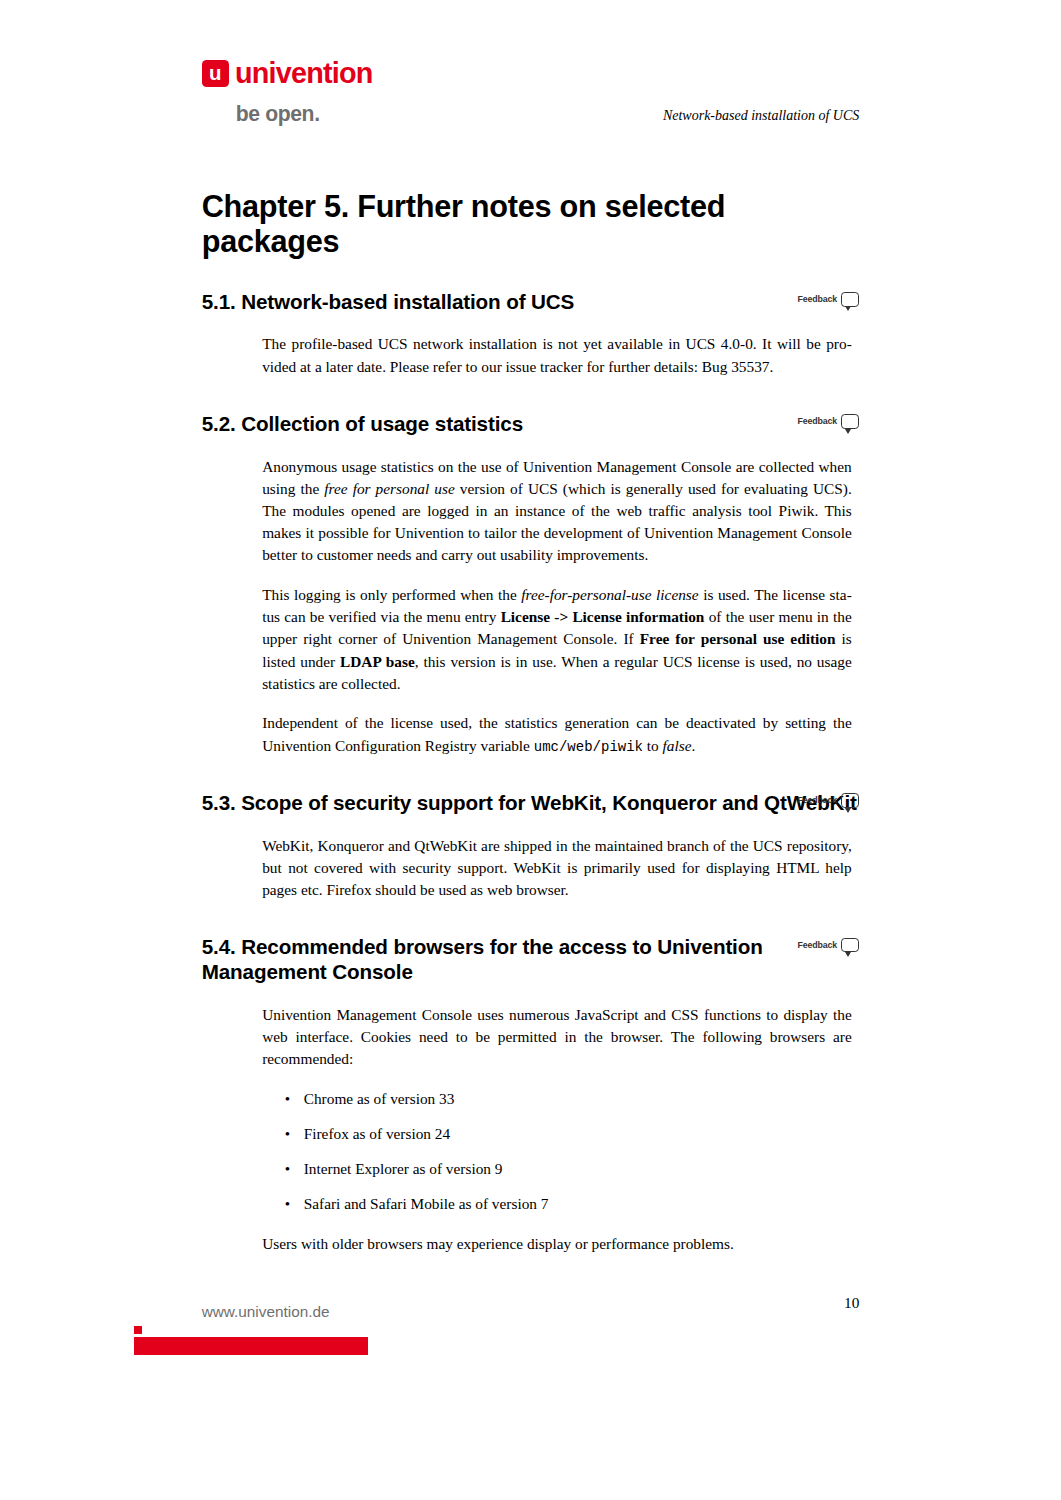univention be open.
Network-based installation of UCS
Chapter 5. Further notes on selected packages
5.1. Network-based installation of UCS Feedback
The profile-based UCS network installation is not yet available in UCS 4.0-0. It will be provided at a later date. Please refer to our issue tracker for further details: Bug 35537.
5.2. Collection of usage statistics Feedback
Anonymous usage statistics on the use of Univention Management Console are collected when using the free for personal use version of UCS (which is generally used for evaluating UCS). The modules opened are logged in an instance of the web traffic analysis tool Piwik. This makes it possible for Univention to tailor the development of Univention Management Console better to customer needs and carry out usability improvements.
This logging is only performed when the free-for-personal-use license is used. The license status can be verified via the menu entry License -> License information of the user menu in the upper right corner of Univention Management Console. If Free for personal use edition is listed under LDAP base, this version is in use. When a regular UCS license is used, no usage statistics are collected.
Independent of the license used, the statistics generation can be deactivated by setting the Univention Configuration Registry variable umc/web/piwik to false.
5.3. Scope of security support for WebKit, Konqueror and QtWebKit Feedback
WebKit, Konqueror and QtWebKit are shipped in the maintained branch of the UCS repository, but not covered with security support. WebKit is primarily used for displaying HTML help pages etc. Firefox should be used as web browser.
5.4. Recommended browsers for the access to Univention Management Console Feedback
Univention Management Console uses numerous JavaScript and CSS functions to display the web interface. Cookies need to be permitted in the browser. The following browsers are recommended:
Chrome as of version 33
Firefox as of version 24
Internet Explorer as of version 9
Safari and Safari Mobile as of version 7
Users with older browsers may experience display or performance problems.
www.univention.de
10